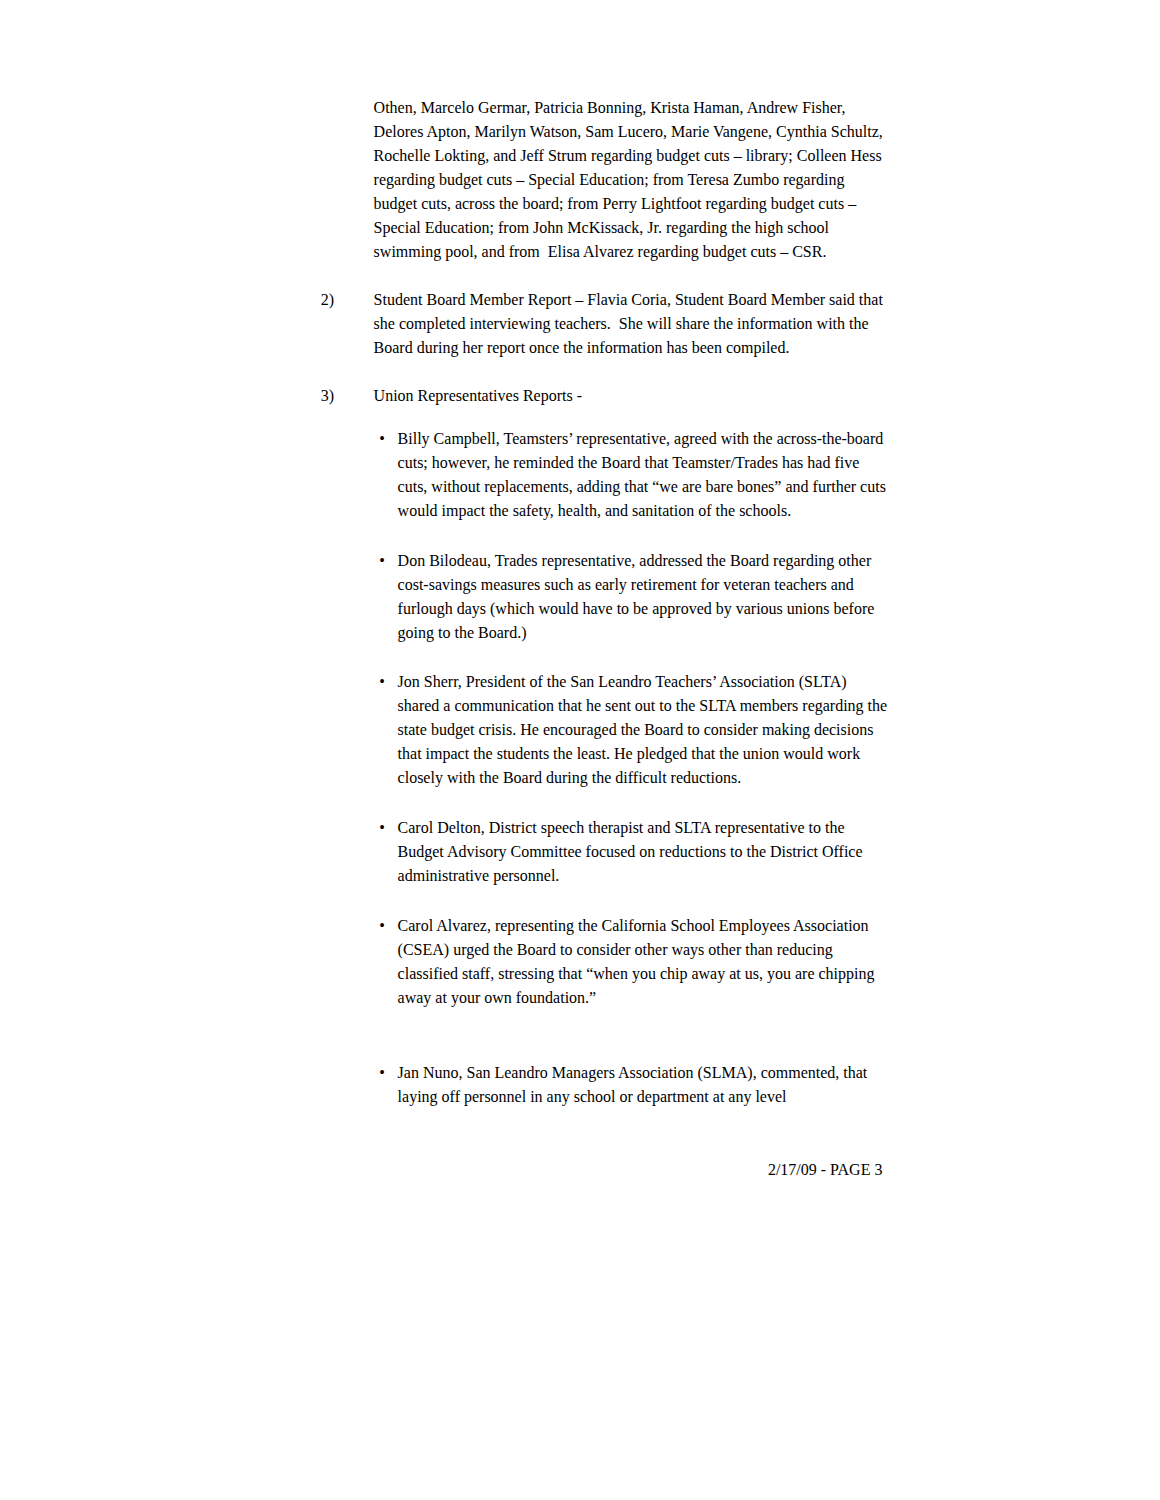Othen, Marcelo Germar, Patricia Bonning, Krista Haman, Andrew Fisher, Delores Apton, Marilyn Watson, Sam Lucero, Marie Vangene, Cynthia Schultz, Rochelle Lokting, and Jeff Strum regarding budget cuts – library; Colleen Hess regarding budget cuts – Special Education; from Teresa Zumbo regarding budget cuts, across the board; from Perry Lightfoot regarding budget cuts – Special Education; from John McKissack, Jr. regarding the high school swimming pool, and from Elisa Alvarez regarding budget cuts – CSR.
2)
Student Board Member Report – Flavia Coria, Student Board Member said that she completed interviewing teachers. She will share the information with the Board during her report once the information has been compiled.
3)
Union Representatives Reports -
Billy Campbell, Teamsters’ representative, agreed with the across-the-board cuts; however, he reminded the Board that Teamster/Trades has had five cuts, without replacements, adding that “we are bare bones” and further cuts would impact the safety, health, and sanitation of the schools.
Don Bilodeau, Trades representative, addressed the Board regarding other cost-savings measures such as early retirement for veteran teachers and furlough days (which would have to be approved by various unions before going to the Board.)
Jon Sherr, President of the San Leandro Teachers’ Association (SLTA) shared a communication that he sent out to the SLTA members regarding the state budget crisis. He encouraged the Board to consider making decisions that impact the students the least. He pledged that the union would work closely with the Board during the difficult reductions.
Carol Delton, District speech therapist and SLTA representative to the Budget Advisory Committee focused on reductions to the District Office administrative personnel.
Carol Alvarez, representing the California School Employees Association (CSEA) urged the Board to consider other ways other than reducing classified staff, stressing that “when you chip away at us, you are chipping away at your own foundation.”
Jan Nuno, San Leandro Managers Association (SLMA), commented, that laying off personnel in any school or department at any level
2/17/09 - PAGE 3